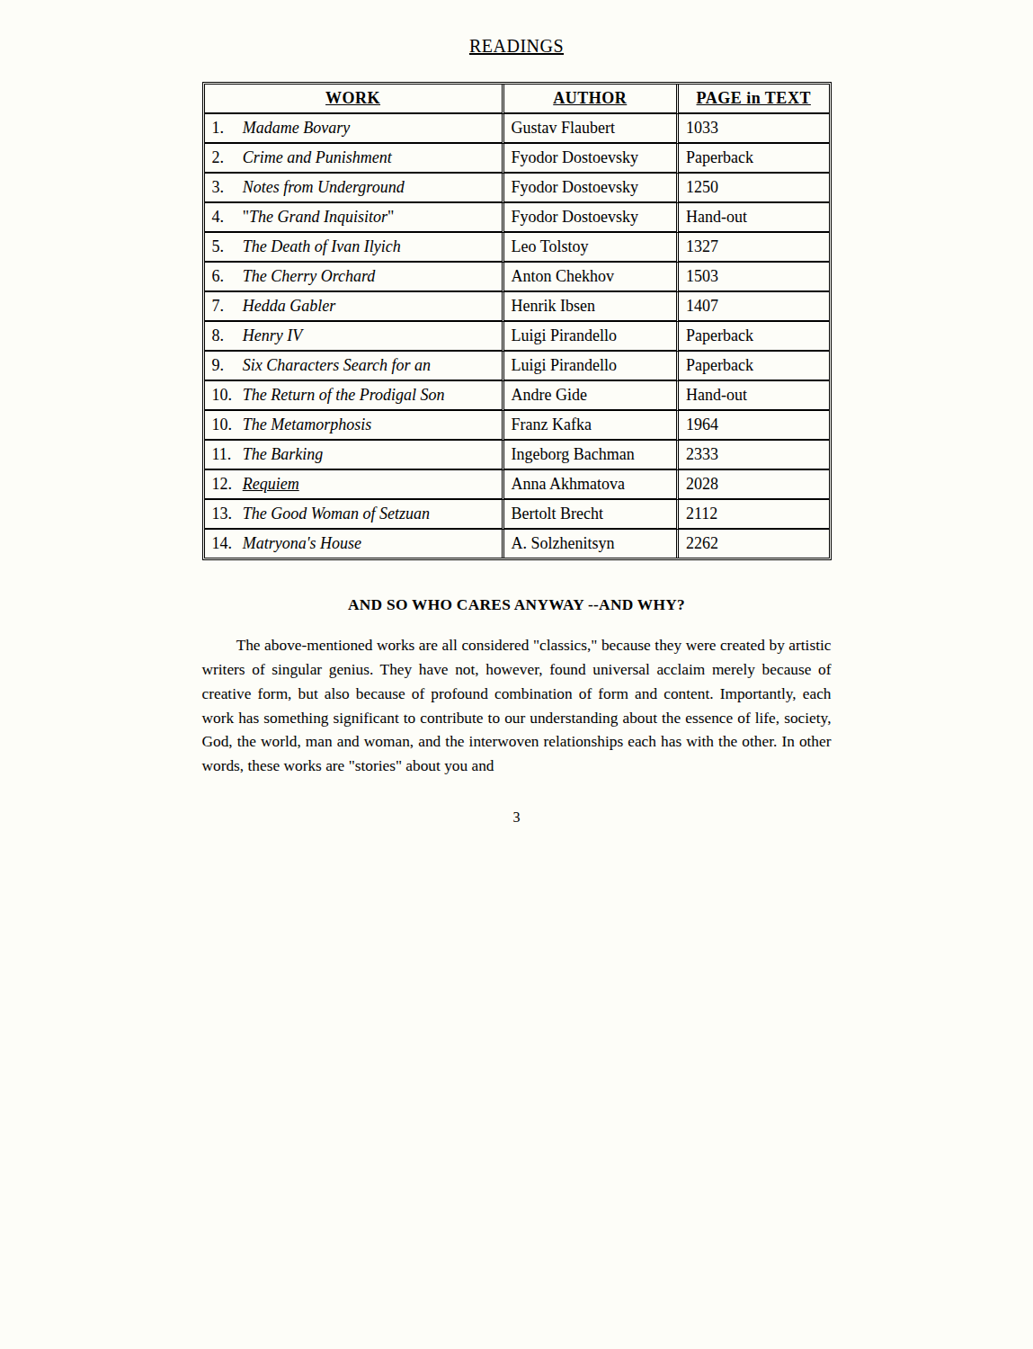READINGS
| WORK | AUTHOR | PAGE in TEXT |
| --- | --- | --- |
| 1. Madame Bovary | Gustav Flaubert | 1033 |
| 2. Crime and Punishment | Fyodor Dostoevsky | Paperback |
| 3. Notes from Underground | Fyodor Dostoevsky | 1250 |
| 4. " The Grand Inquisitor " | Fyodor Dostoevsky | Hand-out |
| 5. The Death of Ivan Ilyich | Leo Tolstoy | 1327 |
| 6. The Cherry Orchard | Anton Chekhov | 1503 |
| 7. Hedda Gabler | Henrik Ibsen | 1407 |
| 8. Henry IV | Luigi Pirandello | Paperback |
| 9. Six Characters Search for an | Luigi Pirandello | Paperback |
| 10. The Return of the Prodigal Son | Andre Gide | Hand-out |
| 10. The Metamorphosis | Franz Kafka | 1964 |
| 11. The Barking | Ingeborg Bachman | 2333 |
| 12. Requiem | Anna Akhmatova | 2028 |
| 13. The Good Woman of Setzuan | Bertolt Brecht | 2112 |
| 14. Matryona's House | A. Solzhenitsyn | 2262 |
AND SO WHO CARES ANYWAY --AND WHY?
The above-mentioned works are all considered "classics," because they were created by artistic writers of singular genius. They have not, however, found universal acclaim merely because of creative form, but also because of profound combination of form and content. Importantly, each work has something significant to contribute to our understanding about the essence of life, society, God, the world, man and woman, and the interwoven relationships each has with the other. In other words, these works are "stories" about you and
3